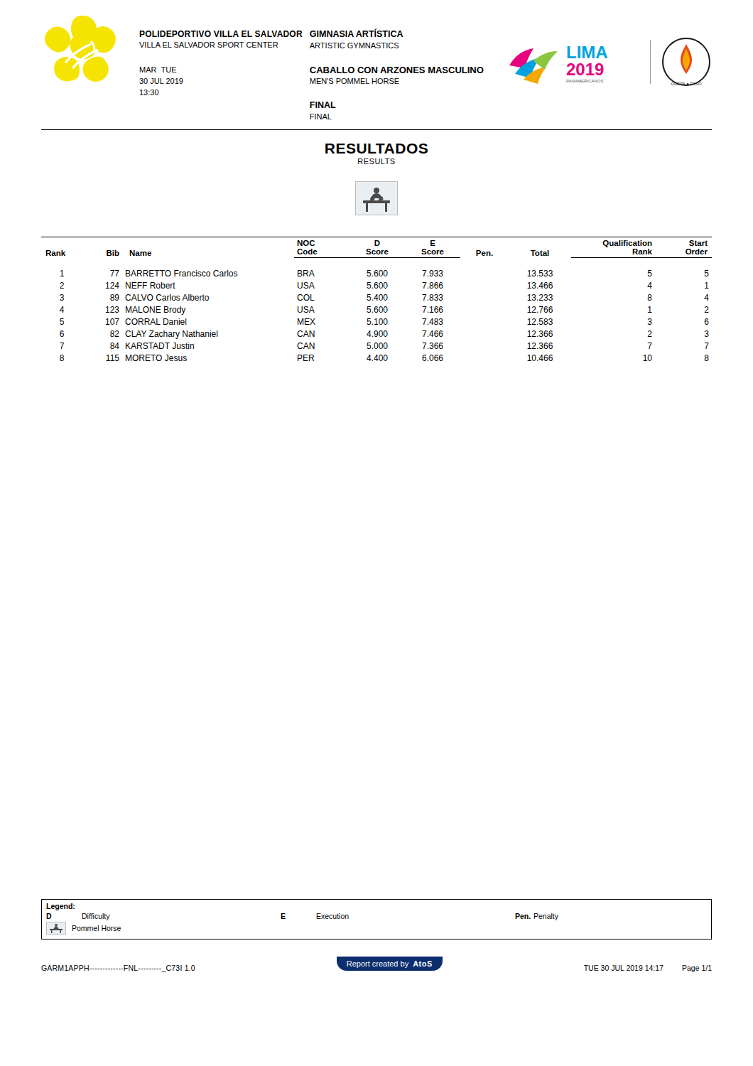POLIDEPORTIVO VILLA EL SALVADOR
VILLA EL SALVADOR SPORT CENTER
MAR TUE
30 JUL 2019
13:30
GIMNASIA ARTÍSTICA
ARTISTIC GYMNASTICS
CABALLO CON ARZONES MASCULINO
MEN'S POMMEL HORSE
FINAL
FINAL
LIMA 2019 PANAMERICANOS
ODEPA ● PASO
RESULTADOS
RESULTS
| Rank | Bib | Name | NOC | D | E | Pen. | Total | Qualification | Start |
| --- | --- | --- | --- | --- | --- | --- | --- | --- | --- |
| Code | Score | Score | Rank | Order |
| 1 | 77 | BARRETTO Francisco Carlos | BRA | 5.600 | 7.933 | | 13.533 | 5 | 5 |
| 2 | 124 | NEFF Robert | USA | 5.600 | 7.866 | | 13.466 | 4 | 1 |
| 3 | 89 | CALVO Carlos Alberto | COL | 5.400 | 7.833 | | 13.233 | 8 | 4 |
| 4 | 123 | MALONE Brody | USA | 5.600 | 7.166 | | 12.766 | 1 | 2 |
| 5 | 107 | CORRAL Daniel | MEX | 5.100 | 7.483 | | 12.583 | 3 | 6 |
| 6 | 82 | CLAY Zachary Nathaniel | CAN | 4.900 | 7.466 | | 12.366 | 2 | 3 |
| 7 | 84 | KARSTADT Justin | CAN | 5.000 | 7.366 | | 12.366 | 7 | 7 |
| 8 | 115 | MORETO Jesus | PER | 4.400 | 6.066 | | 10.466 | 10 | 8 |
Legend:
DDifficulty
EExecution
Pen. Penalty
Pommel Horse
GARM1APPH-------------FNL---------_C73I 1.0
Report created by AtoS
TUE 30 JUL 2019 14:17 Page 1/1